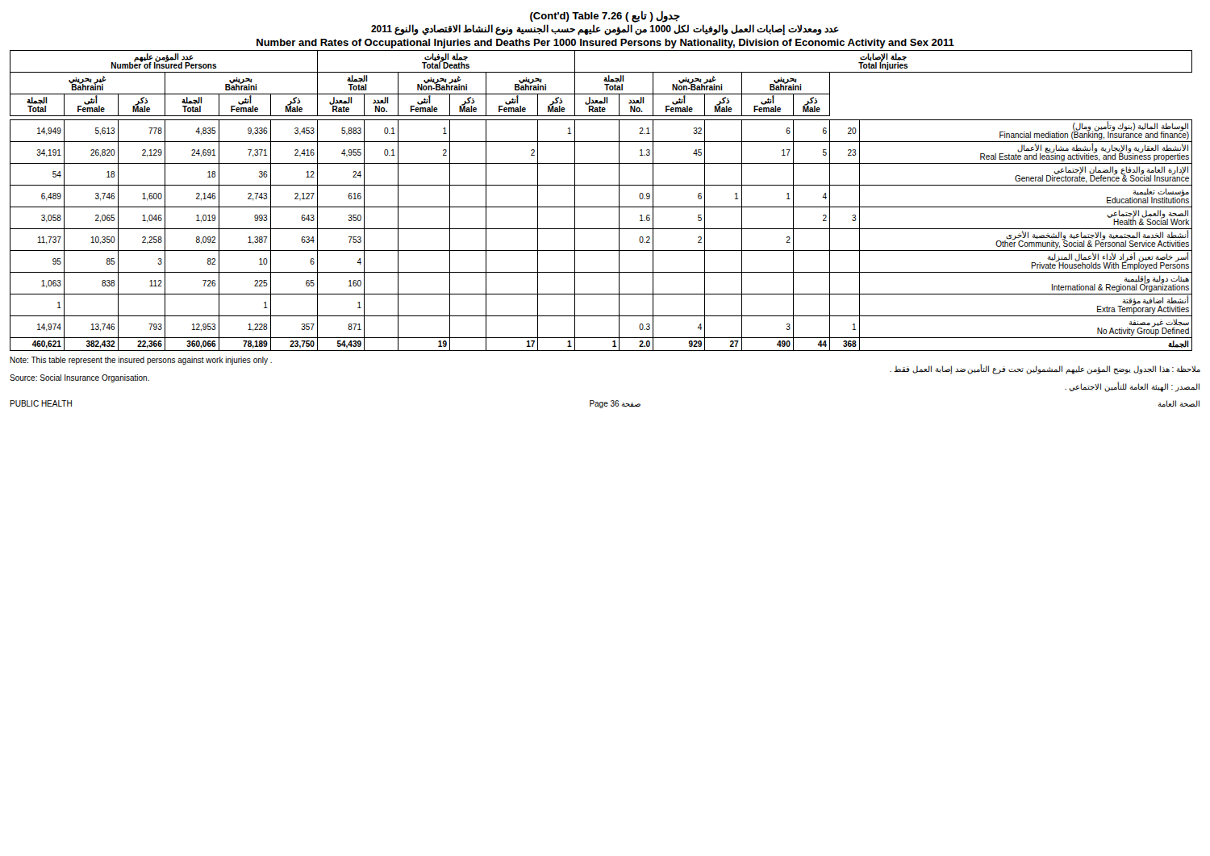(Cont'd) Table 7.26 جدول ( تابع )
عدد ومعدلات إصابات العمل والوفيات لكل 1000 من المؤمن عليهم حسب الجنسية ونوع النشاط الاقتصادي والنوع 2011
Number and Rates of Occupational Injuries and Deaths Per 1000 Insured Persons by Nationality, Division of Economic Activity and Sex 2011
| عدد المؤمن عليهم Number of Insured Persons | جملة الوفيات Total Deaths | جملة الإصابات Total Injuries | |
| --- | --- | --- | --- |
| غير بحريني Bahraini | بحريني Bahraini | الجملة Total | غير بحريني Non-Bahraini | بحريني Bahraini | الجملة Total | غير بحريني Non-Bahraini | بحريني Bahraini |
| الجملة Total | أنثى Female | ذكر Male | الجملة Total | أنثى Female | ذكر Male | المعدل Rate | العدد No. | أنثى Female | ذكر Male | أنثى Female | ذكر Male | المعدل Rate | العدد No. | أنثى Female | ذكر Male | أنثى Female | ذكر Male |
| 14,949 | 5,613 | 778 | 4,835 | 9,336 | 3,453 | 5,883 | 0.1 | 1 | | | 1 | | 2.1 | 32 | | 6 | 6 | 20 | الوساطة المالية (بنوك وتأمين ومال) Financial mediation (Banking, Insurance and finance) |
| 34,191 | 26,820 | 2,129 | 24,691 | 7,371 | 2,416 | 4,955 | 0.1 | 2 | | 2 | | | 1.3 | 45 | | 17 | 5 | 23 | الأنشطة العقارية والإيجارية وأنشطة مشاريع الأعمال Real Estate and leasing activities, and Business properties |
| 54 | 18 | | 18 | 36 | 12 | 24 | | | | | | | | | | | | | الإدارة العامة والدفاع والضمان الإجتماعي General Directorate, Defence & Social Insurance |
| 6,489 | 3,746 | 1,600 | 2,146 | 2,743 | 2,127 | 616 | | | | | | | 0.9 | 6 | 1 | 1 | 4 | | مؤسسات تعليمية Educational Institutions |
| 3,058 | 2,065 | 1,046 | 1,019 | 993 | 643 | 350 | | | | | | | 1.6 | 5 | | | 2 | 3 | الصحة والعمل الإجتماعي Health & Social Work |
| 11,737 | 10,350 | 2,258 | 8,092 | 1,387 | 634 | 753 | | | | | | | 0.2 | 2 | | 2 | | | أنشطة الخدمة المجتمعية والاجتماعية والشخصية الأخرى Other Community, Social & Personal Service Activities |
| 95 | 85 | 3 | 82 | 10 | 6 | 4 | | | | | | | | | | | | | أسر خاصة تعين أفراد لأداء الأعمال المنزلية Private Households With Employed Persons |
| 1,063 | 838 | 112 | 726 | 225 | 65 | 160 | | | | | | | | | | | | | هيئات دولية وإقليمية International & Regional Organizations |
| 1 | | | | 1 | | 1 | | | | | | | | | | | | | أنشطة اضافية مؤقتة Extra Temporary Activities |
| 14,974 | 13,746 | 793 | 12,953 | 1,228 | 357 | 871 | | | | | | | 0.3 | 4 | | 3 | | 1 | سجلات غير مصنفة No Activity Group Defined |
| 460,621 | 382,432 | 22,366 | 360,066 | 78,189 | 23,750 | 54,439 | | 19 | | 17 | 1 | 1 | 2.0 | 929 | 27 | 490 | 44 | 368 | الجملة |
Note: This table represent the insured persons against work injuries only .
ملاحظة : هذا الجدول يوضح المؤمن عليهم المشمولين تحت فرع التأمين ضد إصابة العمل فقط .
Source: Social Insurance Organisation.
المصدر : الهيئة العامة للتأمين الاجتماعي .
PUBLIC HEALTH
Page 36 صفحة
الصحة العامة